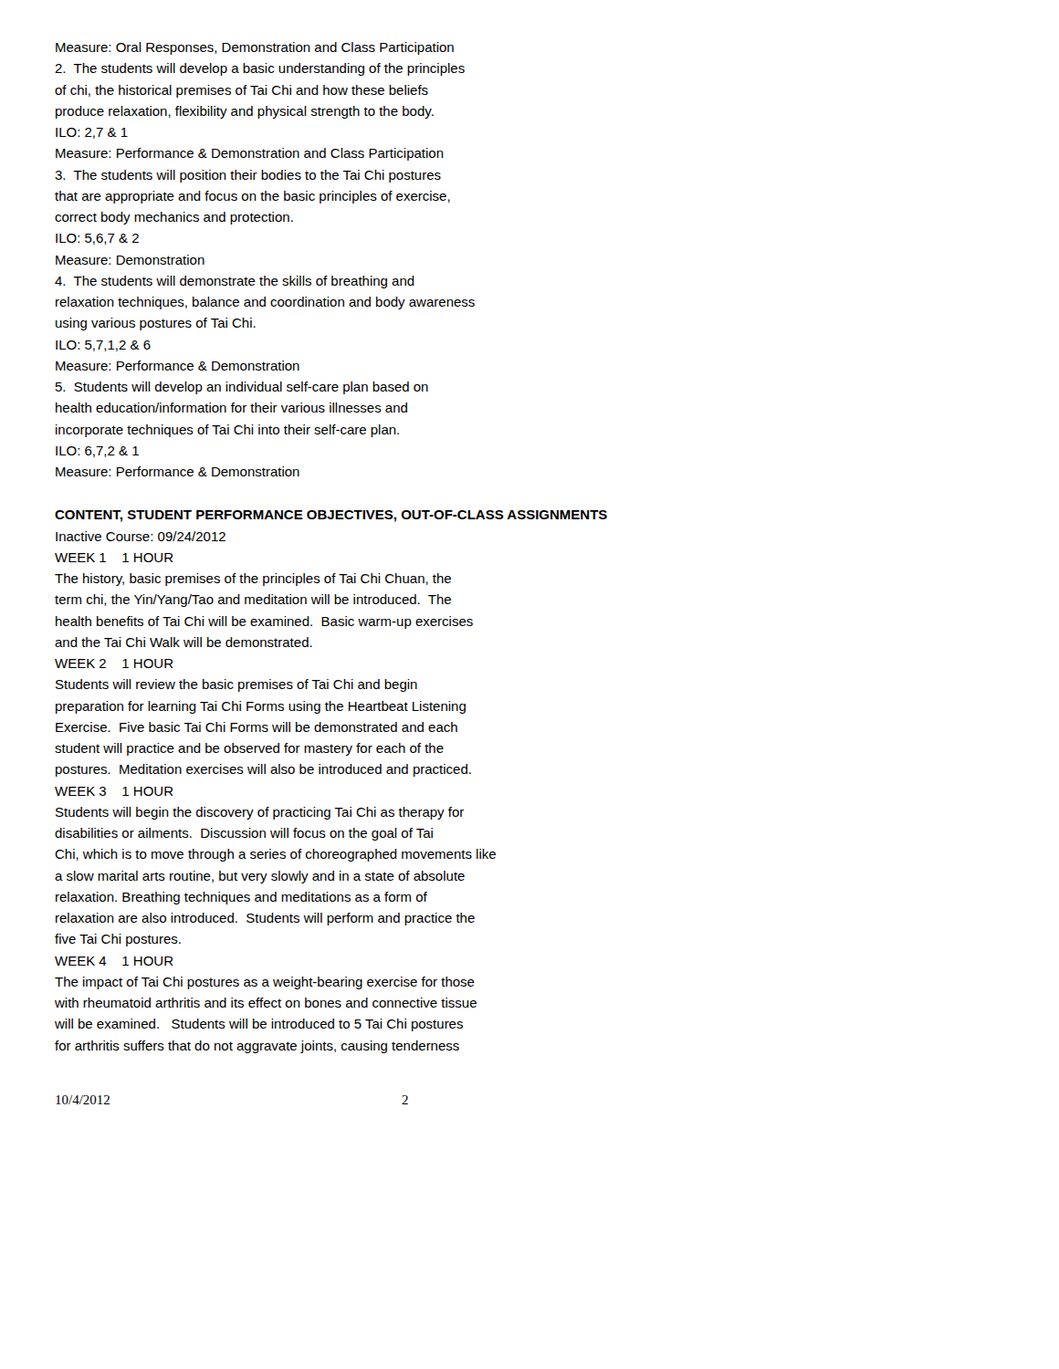Measure: Oral Responses, Demonstration and Class Participation
2. The students will develop a basic understanding of the principles
of chi, the historical premises of Tai Chi and how these beliefs
produce relaxation, flexibility and physical strength to the body.
ILO: 2,7 & 1
Measure: Performance & Demonstration and Class Participation
3. The students will position their bodies to the Tai Chi postures
that are appropriate and focus on the basic principles of exercise,
correct body mechanics and protection.
ILO: 5,6,7 & 2
Measure: Demonstration
4. The students will demonstrate the skills of breathing and
relaxation techniques, balance and coordination and body awareness
using various postures of Tai Chi.
ILO: 5,7,1,2 & 6
Measure: Performance & Demonstration
5. Students will develop an individual self-care plan based on
health education/information for their various illnesses and
incorporate techniques of Tai Chi into their self-care plan.
ILO: 6,7,2 & 1
Measure: Performance & Demonstration
CONTENT, STUDENT PERFORMANCE OBJECTIVES, OUT-OF-CLASS ASSIGNMENTS
Inactive Course: 09/24/2012
WEEK 1 1 HOUR
The history, basic premises of the principles of Tai Chi Chuan, the
term chi, the Yin/Yang/Tao and meditation will be introduced. The
health benefits of Tai Chi will be examined. Basic warm-up exercises
and the Tai Chi Walk will be demonstrated.
WEEK 2 1 HOUR
Students will review the basic premises of Tai Chi and begin
preparation for learning Tai Chi Forms using the Heartbeat Listening
Exercise. Five basic Tai Chi Forms will be demonstrated and each
student will practice and be observed for mastery for each of the
postures. Meditation exercises will also be introduced and practiced.
WEEK 3 1 HOUR
Students will begin the discovery of practicing Tai Chi as therapy for
disabilities or ailments. Discussion will focus on the goal of Tai
Chi, which is to move through a series of choreographed movements like
a slow marital arts routine, but very slowly and in a state of absolute
relaxation. Breathing techniques and meditations as a form of
relaxation are also introduced. Students will perform and practice the
five Tai Chi postures.
WEEK 4 1 HOUR
The impact of Tai Chi postures as a weight-bearing exercise for those
with rheumatoid arthritis and its effect on bones and connective tissue
will be examined. Students will be introduced to 5 Tai Chi postures
for arthritis suffers that do not aggravate joints, causing tenderness
10/4/2012 2